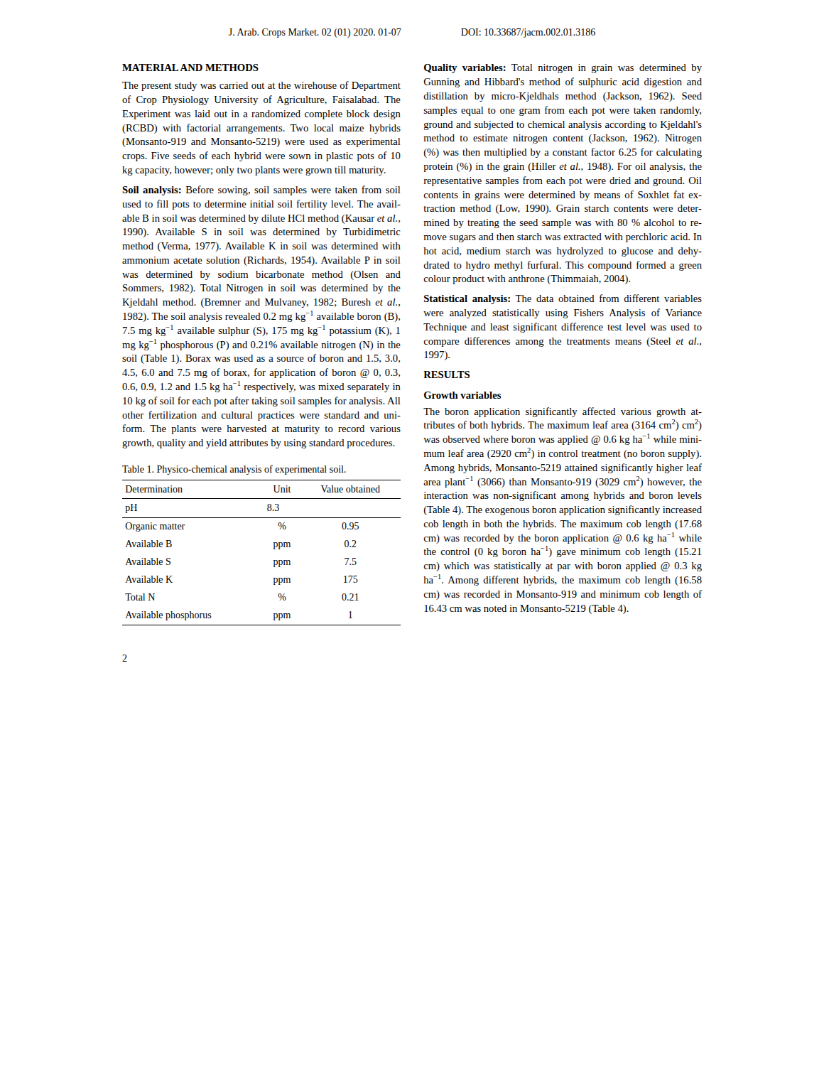J. Arab. Crops Market. 02 (01) 2020. 01-07 DOI: 10.33687/jacm.002.01.3186
Material and Methods
The present study was carried out at the wirehouse of Department of Crop Physiology University of Agriculture, Faisalabad. The Experiment was laid out in a randomized complete block design (RCBD) with factorial arrangements. Two local maize hybrids (Monsanto-919 and Monsanto-5219) were used as experimental crops. Five seeds of each hybrid were sown in plastic pots of 10 kg capacity, however; only two plants were grown till maturity.
Soil analysis: Before sowing, soil samples were taken from soil used to fill pots to determine initial soil fertility level. The available B in soil was determined by dilute HCl method (Kausar et al., 1990). Available S in soil was determined by Turbidimetric method (Verma, 1977). Available K in soil was determined with ammonium acetate solution (Richards, 1954). Available P in soil was determined by sodium bicarbonate method (Olsen and Sommers, 1982). Total Nitrogen in soil was determined by the Kjeldahl method. (Bremner and Mulvaney, 1982; Buresh et al., 1982). The soil analysis revealed 0.2 mg kg−1 available boron (B), 7.5 mg kg−1 available sulphur (S), 175 mg kg−1 potassium (K), 1 mg kg−1 phosphorous (P) and 0.21% available nitrogen (N) in the soil (Table 1). Borax was used as a source of boron and 1.5, 3.0, 4.5, 6.0 and 7.5 mg of borax, for application of boron @ 0, 0.3, 0.6, 0.9, 1.2 and 1.5 kg ha−1 respectively, was mixed separately in 10 kg of soil for each pot after taking soil samples for analysis. All other fertilization and cultural practices were standard and uniform. The plants were harvested at maturity to record various growth, quality and yield attributes by using standard procedures.
Table 1. Physico-chemical analysis of experimental soil.
| Determination | Unit | Value obtained |
| --- | --- | --- |
| pH | 8.3 |
| Organic matter | % | 0.95 |
| Available B | ppm | 0.2 |
| Available S | ppm | 7.5 |
| Available K | ppm | 175 |
| Total N | % | 0.21 |
| Available phosphorus | ppm | 1 |
Quality variables: Total nitrogen in grain was determined by Gunning and Hibbard's method of sulphuric acid digestion and distillation by micro-Kjeldhals method (Jackson, 1962). Seed samples equal to one gram from each pot were taken randomly, ground and subjected to chemical analysis according to Kjeldahl's method to estimate nitrogen content (Jackson, 1962). Nitrogen (%) was then multiplied by a constant factor 6.25 for calculating protein (%) in the grain (Hiller et al., 1948). For oil analysis, the representative samples from each pot were dried and ground. Oil contents in grains were determined by means of Soxhlet fat extraction method (Low, 1990). Grain starch contents were determined by treating the seed sample was with 80 % alcohol to remove sugars and then starch was extracted with perchloric acid. In hot acid, medium starch was hydrolyzed to glucose and dehydrated to hydro methyl furfural. This compound formed a green colour product with anthrone (Thimmaiah, 2004).
Statistical analysis: The data obtained from different variables were analyzed statistically using Fishers Analysis of Variance Technique and least significant difference test level was used to compare differences among the treatments means (Steel et al., 1997).
Results
Growth variables
The boron application significantly affected various growth attributes of both hybrids. The maximum leaf area (3164 cm2) cm2) was observed where boron was applied @ 0.6 kg ha−1 while minimum leaf area (2920 cm2) in control treatment (no boron supply). Among hybrids, Monsanto-5219 attained significantly higher leaf area plant−1 (3066) than Monsanto-919 (3029 cm2) however, the interaction was non-significant among hybrids and boron levels (Table 4). The exogenous boron application significantly increased cob length in both the hybrids. The maximum cob length (17.68 cm) was recorded by the boron application @ 0.6 kg ha−1 while the control (0 kg boron ha−1) gave minimum cob length (15.21 cm) which was statistically at par with boron applied @ 0.3 kg ha−1. Among different hybrids, the maximum cob length (16.58 cm) was recorded in Monsanto-919 and minimum cob length of 16.43 cm was noted in Monsanto-5219 (Table 4).
2